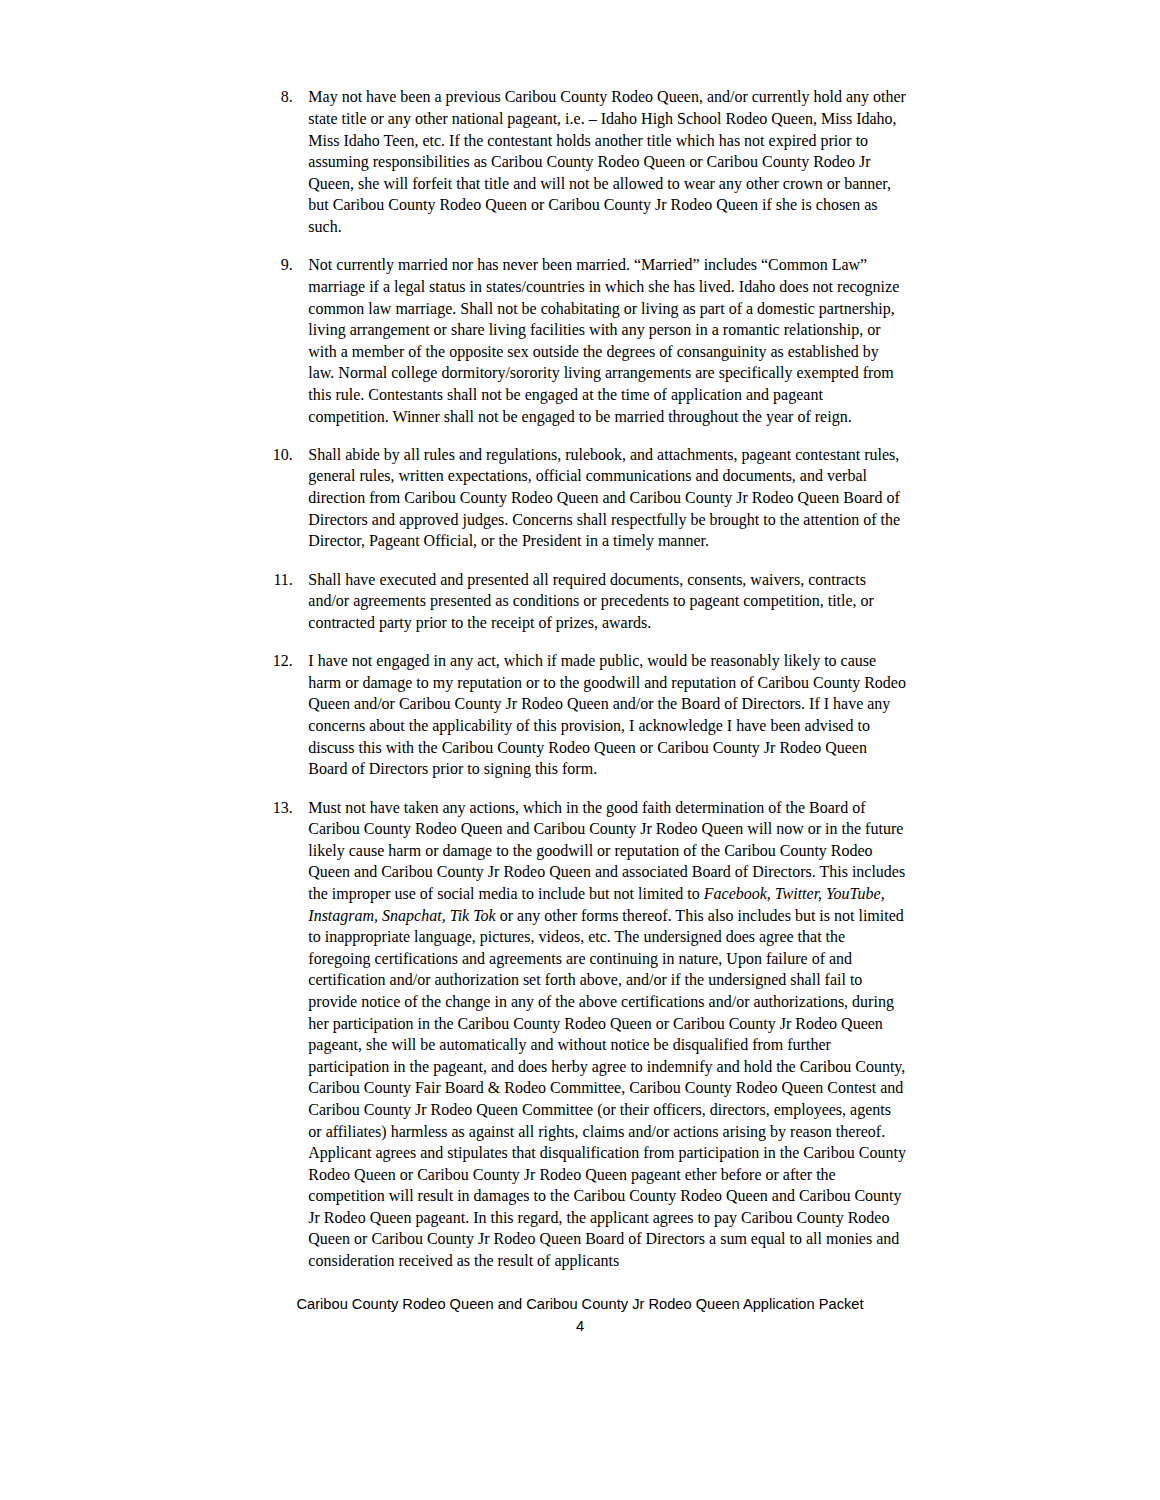May not have been a previous Caribou County Rodeo Queen, and/or currently hold any other state title or any other national pageant, i.e. – Idaho High School Rodeo Queen, Miss Idaho, Miss Idaho Teen, etc. If the contestant holds another title which has not expired prior to assuming responsibilities as Caribou County Rodeo Queen or Caribou County Rodeo Jr Queen, she will forfeit that title and will not be allowed to wear any other crown or banner, but Caribou County Rodeo Queen or Caribou County Jr Rodeo Queen if she is chosen as such.
Not currently married nor has never been married. “Married” includes “Common Law” marriage if a legal status in states/countries in which she has lived. Idaho does not recognize common law marriage. Shall not be cohabitating or living as part of a domestic partnership, living arrangement or share living facilities with any person in a romantic relationship, or with a member of the opposite sex outside the degrees of consanguinity as established by law. Normal college dormitory/sorority living arrangements are specifically exempted from this rule. Contestants shall not be engaged at the time of application and pageant competition. Winner shall not be engaged to be married throughout the year of reign.
Shall abide by all rules and regulations, rulebook, and attachments, pageant contestant rules, general rules, written expectations, official communications and documents, and verbal direction from Caribou County Rodeo Queen and Caribou County Jr Rodeo Queen Board of Directors and approved judges. Concerns shall respectfully be brought to the attention of the Director, Pageant Official, or the President in a timely manner.
Shall have executed and presented all required documents, consents, waivers, contracts and/or agreements presented as conditions or precedents to pageant competition, title, or contracted party prior to the receipt of prizes, awards.
I have not engaged in any act, which if made public, would be reasonably likely to cause harm or damage to my reputation or to the goodwill and reputation of Caribou County Rodeo Queen and/or Caribou County Jr Rodeo Queen and/or the Board of Directors. If I have any concerns about the applicability of this provision, I acknowledge I have been advised to discuss this with the Caribou County Rodeo Queen or Caribou County Jr Rodeo Queen Board of Directors prior to signing this form.
Must not have taken any actions, which in the good faith determination of the Board of Caribou County Rodeo Queen and Caribou County Jr Rodeo Queen will now or in the future likely cause harm or damage to the goodwill or reputation of the Caribou County Rodeo Queen and Caribou County Jr Rodeo Queen and associated Board of Directors. This includes the improper use of social media to include but not limited to Facebook, Twitter, YouTube, Instagram, Snapchat, Tik Tok or any other forms thereof. This also includes but is not limited to inappropriate language, pictures, videos, etc. The undersigned does agree that the foregoing certifications and agreements are continuing in nature, Upon failure of and certification and/or authorization set forth above, and/or if the undersigned shall fail to provide notice of the change in any of the above certifications and/or authorizations, during her participation in the Caribou County Rodeo Queen or Caribou County Jr Rodeo Queen pageant, she will be automatically and without notice be disqualified from further participation in the pageant, and does herby agree to indemnify and hold the Caribou County, Caribou County Fair Board & Rodeo Committee, Caribou County Rodeo Queen Contest and Caribou County Jr Rodeo Queen Committee (or their officers, directors, employees, agents or affiliates) harmless as against all rights, claims and/or actions arising by reason thereof. Applicant agrees and stipulates that disqualification from participation in the Caribou County Rodeo Queen or Caribou County Jr Rodeo Queen pageant ether before or after the competition will result in damages to the Caribou County Rodeo Queen and Caribou County Jr Rodeo Queen pageant. In this regard, the applicant agrees to pay Caribou County Rodeo Queen or Caribou County Jr Rodeo Queen Board of Directors a sum equal to all monies and consideration received as the result of applicants
Caribou County Rodeo Queen and Caribou County Jr Rodeo Queen Application Packet 4